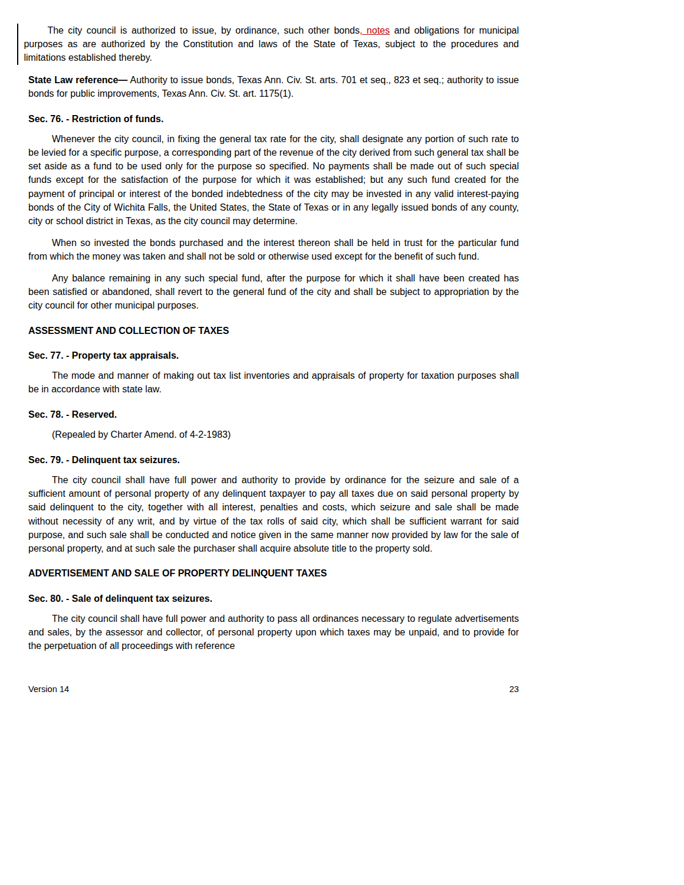The city council is authorized to issue, by ordinance, such other bonds, notes and obligations for municipal purposes as are authorized by the Constitution and laws of the State of Texas, subject to the procedures and limitations established thereby.
State Law reference— Authority to issue bonds, Texas Ann. Civ. St. arts. 701 et seq., 823 et seq.; authority to issue bonds for public improvements, Texas Ann. Civ. St. art. 1175(1).
Sec. 76. - Restriction of funds.
Whenever the city council, in fixing the general tax rate for the city, shall designate any portion of such rate to be levied for a specific purpose, a corresponding part of the revenue of the city derived from such general tax shall be set aside as a fund to be used only for the purpose so specified. No payments shall be made out of such special funds except for the satisfaction of the purpose for which it was established; but any such fund created for the payment of principal or interest of the bonded indebtedness of the city may be invested in any valid interest-paying bonds of the City of Wichita Falls, the United States, the State of Texas or in any legally issued bonds of any county, city or school district in Texas, as the city council may determine.
When so invested the bonds purchased and the interest thereon shall be held in trust for the particular fund from which the money was taken and shall not be sold or otherwise used except for the benefit of such fund.
Any balance remaining in any such special fund, after the purpose for which it shall have been created has been satisfied or abandoned, shall revert to the general fund of the city and shall be subject to appropriation by the city council for other municipal purposes.
ASSESSMENT AND COLLECTION OF TAXES
Sec. 77. - Property tax appraisals.
The mode and manner of making out tax list inventories and appraisals of property for taxation purposes shall be in accordance with state law.
Sec. 78. - Reserved.
(Repealed by Charter Amend. of 4-2-1983)
Sec. 79. - Delinquent tax seizures.
The city council shall have full power and authority to provide by ordinance for the seizure and sale of a sufficient amount of personal property of any delinquent taxpayer to pay all taxes due on said personal property by said delinquent to the city, together with all interest, penalties and costs, which seizure and sale shall be made without necessity of any writ, and by virtue of the tax rolls of said city, which shall be sufficient warrant for said purpose, and such sale shall be conducted and notice given in the same manner now provided by law for the sale of personal property, and at such sale the purchaser shall acquire absolute title to the property sold.
ADVERTISEMENT AND SALE OF PROPERTY DELINQUENT TAXES
Sec. 80. - Sale of delinquent tax seizures.
The city council shall have full power and authority to pass all ordinances necessary to regulate advertisements and sales, by the assessor and collector, of personal property upon which taxes may be unpaid, and to provide for the perpetuation of all proceedings with reference
Version 14 23